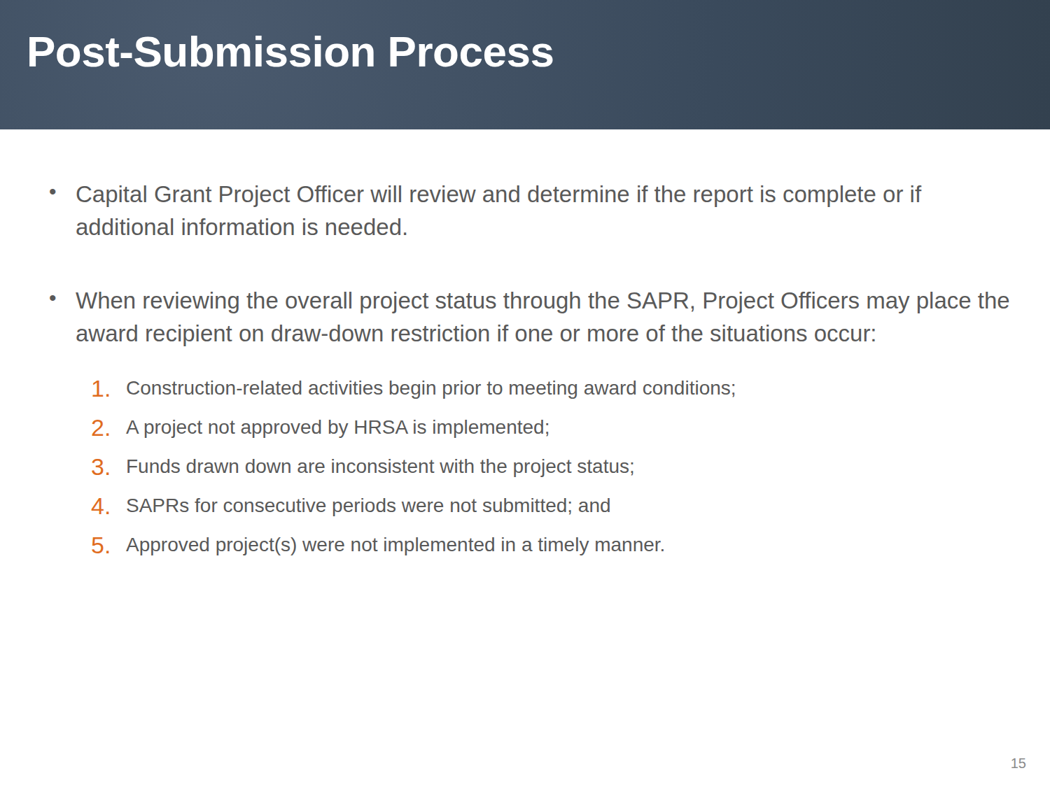Post-Submission Process
Capital Grant Project Officer will review and determine if the report is complete or if additional information is needed.
When reviewing the overall project status through the SAPR, Project Officers may place the award recipient on draw-down restriction if one or more of the situations occur:
Construction-related activities begin prior to meeting award conditions;
A project not approved by HRSA is implemented;
Funds drawn down are inconsistent with the project status;
SAPRs for consecutive periods were not submitted; and
Approved project(s) were not implemented in a timely manner.
15